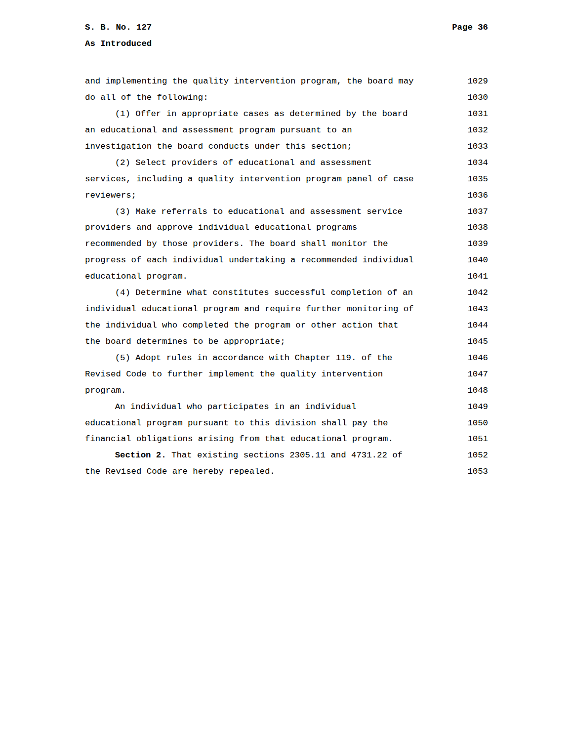S. B. No. 127 As Introduced
Page 36
and implementing the quality intervention program, the board may 1029
do all of the following: 1030
(1) Offer in appropriate cases as determined by the board 1031
an educational and assessment program pursuant to an 1032
investigation the board conducts under this section; 1033
(2) Select providers of educational and assessment 1034
services, including a quality intervention program panel of case 1035
reviewers; 1036
(3) Make referrals to educational and assessment service 1037
providers and approve individual educational programs 1038
recommended by those providers. The board shall monitor the 1039
progress of each individual undertaking a recommended individual 1040
educational program. 1041
(4) Determine what constitutes successful completion of an 1042
individual educational program and require further monitoring of 1043
the individual who completed the program or other action that 1044
the board determines to be appropriate; 1045
(5) Adopt rules in accordance with Chapter 119. of the 1046
Revised Code to further implement the quality intervention 1047
program. 1048
An individual who participates in an individual 1049
educational program pursuant to this division shall pay the 1050
financial obligations arising from that educational program. 1051
Section 2. That existing sections 2305.11 and 4731.22 of 1052
the Revised Code are hereby repealed. 1053